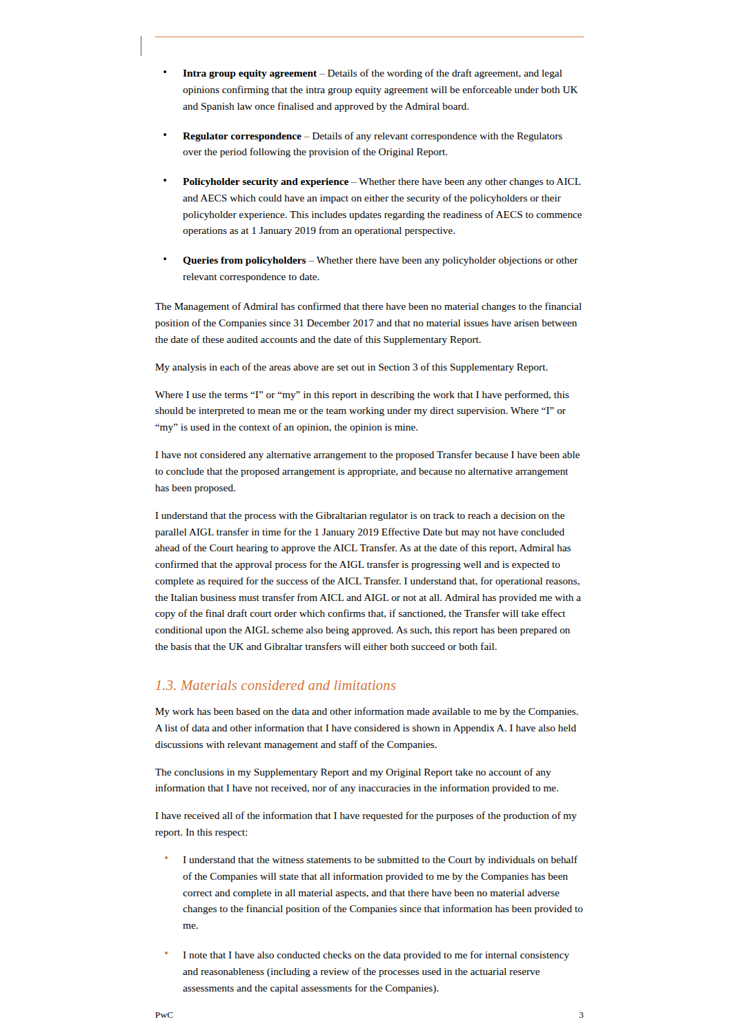Intra group equity agreement – Details of the wording of the draft agreement, and legal opinions confirming that the intra group equity agreement will be enforceable under both UK and Spanish law once finalised and approved by the Admiral board.
Regulator correspondence – Details of any relevant correspondence with the Regulators over the period following the provision of the Original Report.
Policyholder security and experience – Whether there have been any other changes to AICL and AECS which could have an impact on either the security of the policyholders or their policyholder experience. This includes updates regarding the readiness of AECS to commence operations as at 1 January 2019 from an operational perspective.
Queries from policyholders – Whether there have been any policyholder objections or other relevant correspondence to date.
The Management of Admiral has confirmed that there have been no material changes to the financial position of the Companies since 31 December 2017 and that no material issues have arisen between the date of these audited accounts and the date of this Supplementary Report.
My analysis in each of the areas above are set out in Section 3 of this Supplementary Report.
Where I use the terms “I” or “my” in this report in describing the work that I have performed, this should be interpreted to mean me or the team working under my direct supervision. Where “I” or “my” is used in the context of an opinion, the opinion is mine.
I have not considered any alternative arrangement to the proposed Transfer because I have been able to conclude that the proposed arrangement is appropriate, and because no alternative arrangement has been proposed.
I understand that the process with the Gibraltarian regulator is on track to reach a decision on the parallel AIGL transfer in time for the 1 January 2019 Effective Date but may not have concluded ahead of the Court hearing to approve the AICL Transfer. As at the date of this report, Admiral has confirmed that the approval process for the AIGL transfer is progressing well and is expected to complete as required for the success of the AICL Transfer. I understand that, for operational reasons, the Italian business must transfer from AICL and AIGL or not at all. Admiral has provided me with a copy of the final draft court order which confirms that, if sanctioned, the Transfer will take effect conditional upon the AIGL scheme also being approved. As such, this report has been prepared on the basis that the UK and Gibraltar transfers will either both succeed or both fail.
1.3. Materials considered and limitations
My work has been based on the data and other information made available to me by the Companies. A list of data and other information that I have considered is shown in Appendix A. I have also held discussions with relevant management and staff of the Companies.
The conclusions in my Supplementary Report and my Original Report take no account of any information that I have not received, nor of any inaccuracies in the information provided to me.
I have received all of the information that I have requested for the purposes of the production of my report. In this respect:
I understand that the witness statements to be submitted to the Court by individuals on behalf of the Companies will state that all information provided to me by the Companies has been correct and complete in all material aspects, and that there have been no material adverse changes to the financial position of the Companies since that information has been provided to me.
I note that I have also conducted checks on the data provided to me for internal consistency and reasonableness (including a review of the processes used in the actuarial reserve assessments and the capital assessments for the Companies).
PwC 3